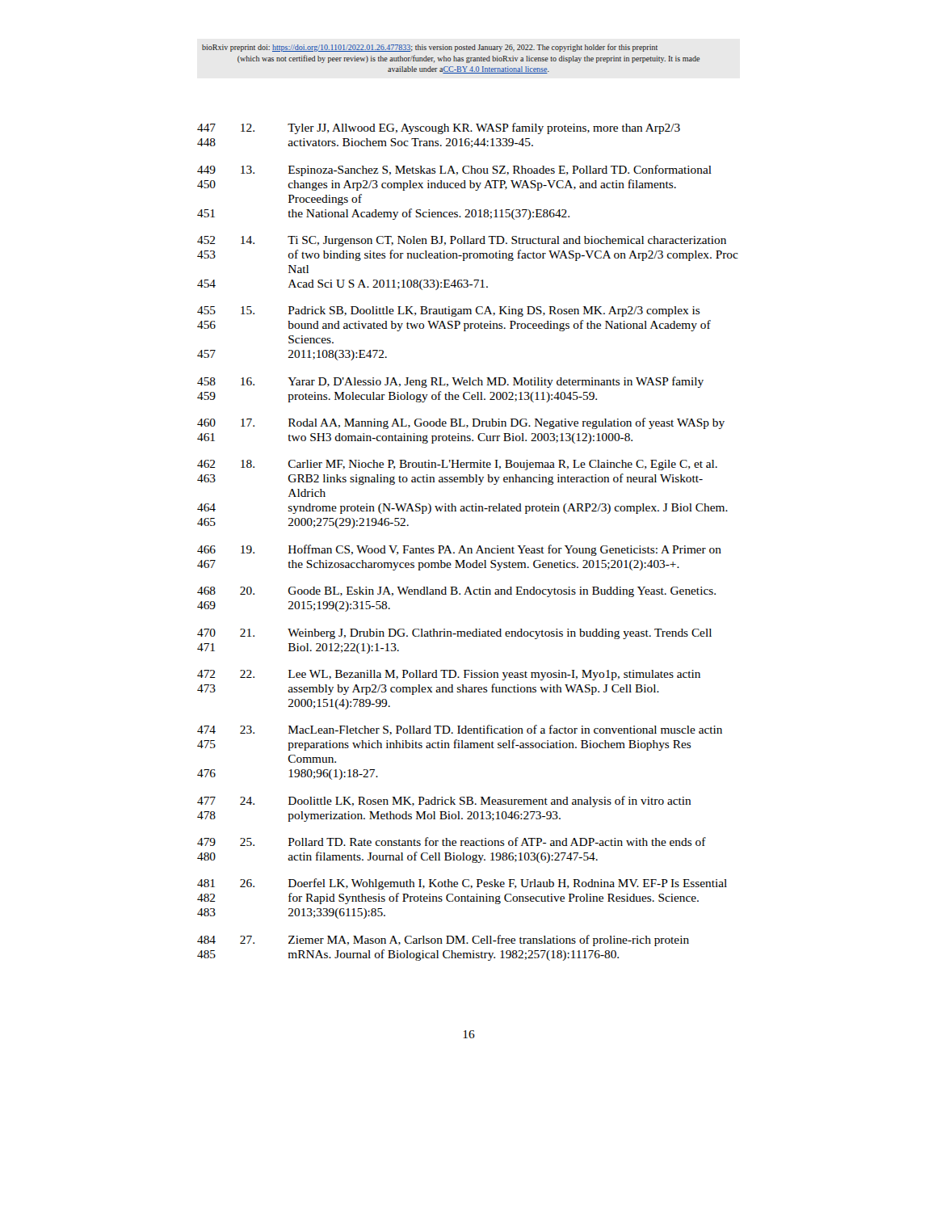bioRxiv preprint doi: https://doi.org/10.1101/2022.01.26.477833; this version posted January 26, 2022. The copyright holder for this preprint
(which was not certified by peer review) is the author/funder, who has granted bioRxiv a license to display the preprint in perpetuity. It is made
available under aCC-BY 4.0 International license.
| 447 | 12. | Tyler JJ, Allwood EG, Ayscough KR. WASP family proteins, more than Arp2/3 |
| 448 | | activators. Biochem Soc Trans. 2016;44:1339-45. |
| 449 | 13. | Espinoza-Sanchez S, Metskas LA, Chou SZ, Rhoades E, Pollard TD. Conformational |
| 450 | | changes in Arp2/3 complex induced by ATP, WASp-VCA, and actin filaments. Proceedings of |
| 451 | | the National Academy of Sciences. 2018;115(37):E8642. |
| 452 | 14. | Ti SC, Jurgenson CT, Nolen BJ, Pollard TD. Structural and biochemical characterization |
| 453 | | of two binding sites for nucleation-promoting factor WASp-VCA on Arp2/3 complex. Proc Natl |
| 454 | | Acad Sci U S A. 2011;108(33):E463-71. |
| 455 | 15. | Padrick SB, Doolittle LK, Brautigam CA, King DS, Rosen MK. Arp2/3 complex is |
| 456 | | bound and activated by two WASP proteins. Proceedings of the National Academy of Sciences. |
| 457 | | 2011;108(33):E472. |
| 458 | 16. | Yarar D, D'Alessio JA, Jeng RL, Welch MD. Motility determinants in WASP family |
| 459 | | proteins. Molecular Biology of the Cell. 2002;13(11):4045-59. |
| 460 | 17. | Rodal AA, Manning AL, Goode BL, Drubin DG. Negative regulation of yeast WASp by |
| 461 | | two SH3 domain-containing proteins. Curr Biol. 2003;13(12):1000-8. |
| 462 | 18. | Carlier MF, Nioche P, Broutin-L'Hermite I, Boujemaa R, Le Clainche C, Egile C, et al. |
| 463 | | GRB2 links signaling to actin assembly by enhancing interaction of neural Wiskott-Aldrich |
| 464 | | syndrome protein (N-WASp) with actin-related protein (ARP2/3) complex. J Biol Chem. |
| 465 | | 2000;275(29):21946-52. |
| 466 | 19. | Hoffman CS, Wood V, Fantes PA. An Ancient Yeast for Young Geneticists: A Primer on |
| 467 | | the Schizosaccharomyces pombe Model System. Genetics. 2015;201(2):403-+. |
| 468 | 20. | Goode BL, Eskin JA, Wendland B. Actin and Endocytosis in Budding Yeast. Genetics. |
| 469 | | 2015;199(2):315-58. |
| 470 | 21. | Weinberg J, Drubin DG. Clathrin-mediated endocytosis in budding yeast. Trends Cell |
| 471 | | Biol. 2012;22(1):1-13. |
| 472 | 22. | Lee WL, Bezanilla M, Pollard TD. Fission yeast myosin-I, Myo1p, stimulates actin |
| 473 | | assembly by Arp2/3 complex and shares functions with WASp. J Cell Biol. 2000;151(4):789-99. |
| 474 | 23. | MacLean-Fletcher S, Pollard TD. Identification of a factor in conventional muscle actin |
| 475 | | preparations which inhibits actin filament self-association. Biochem Biophys Res Commun. |
| 476 | | 1980;96(1):18-27. |
| 477 | 24. | Doolittle LK, Rosen MK, Padrick SB. Measurement and analysis of in vitro actin |
| 478 | | polymerization. Methods Mol Biol. 2013;1046:273-93. |
| 479 | 25. | Pollard TD. Rate constants for the reactions of ATP- and ADP-actin with the ends of |
| 480 | | actin filaments. Journal of Cell Biology. 1986;103(6):2747-54. |
| 481 | 26. | Doerfel LK, Wohlgemuth I, Kothe C, Peske F, Urlaub H, Rodnina MV. EF-P Is Essential |
| 482 | | for Rapid Synthesis of Proteins Containing Consecutive Proline Residues. Science. |
| 483 | | 2013;339(6115):85. |
| 484 | 27. | Ziemer MA, Mason A, Carlson DM. Cell-free translations of proline-rich protein |
| 485 | | mRNAs. Journal of Biological Chemistry. 1982;257(18):11176-80. |
16